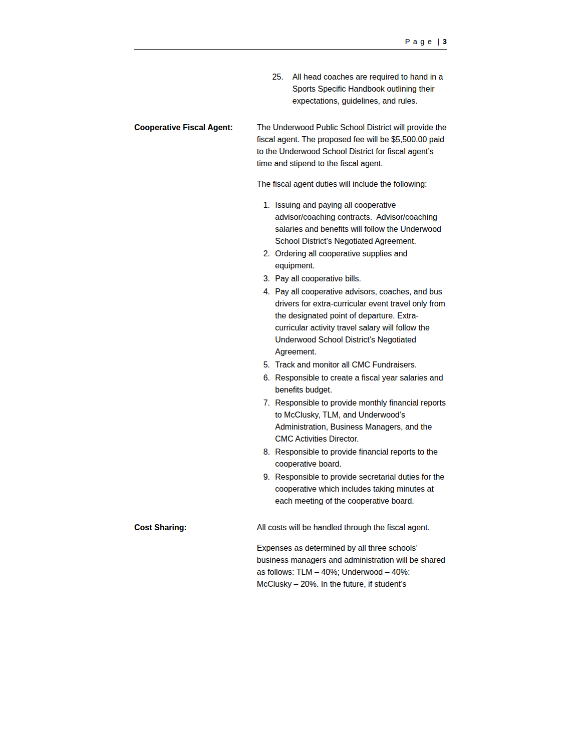P a g e | 3
25. All head coaches are required to hand in a Sports Specific Handbook outlining their expectations, guidelines, and rules.
Cooperative Fiscal Agent:
The Underwood Public School District will provide the fiscal agent. The proposed fee will be $5,500.00 paid to the Underwood School District for fiscal agent’s time and stipend to the fiscal agent.
The fiscal agent duties will include the following:
Issuing and paying all cooperative advisor/coaching contracts. Advisor/coaching salaries and benefits will follow the Underwood School District’s Negotiated Agreement.
Ordering all cooperative supplies and equipment.
Pay all cooperative bills.
Pay all cooperative advisors, coaches, and bus drivers for extra-curricular event travel only from the designated point of departure. Extra-curricular activity travel salary will follow the Underwood School District’s Negotiated Agreement.
Track and monitor all CMC Fundraisers.
Responsible to create a fiscal year salaries and benefits budget.
Responsible to provide monthly financial reports to McClusky, TLM, and Underwood’s Administration, Business Managers, and the CMC Activities Director.
Responsible to provide financial reports to the cooperative board.
Responsible to provide secretarial duties for the cooperative which includes taking minutes at each meeting of the cooperative board.
Cost Sharing:
All costs will be handled through the fiscal agent.
Expenses as determined by all three schools’ business managers and administration will be shared as follows: TLM – 40%; Underwood – 40%: McClusky – 20%. In the future, if student’s